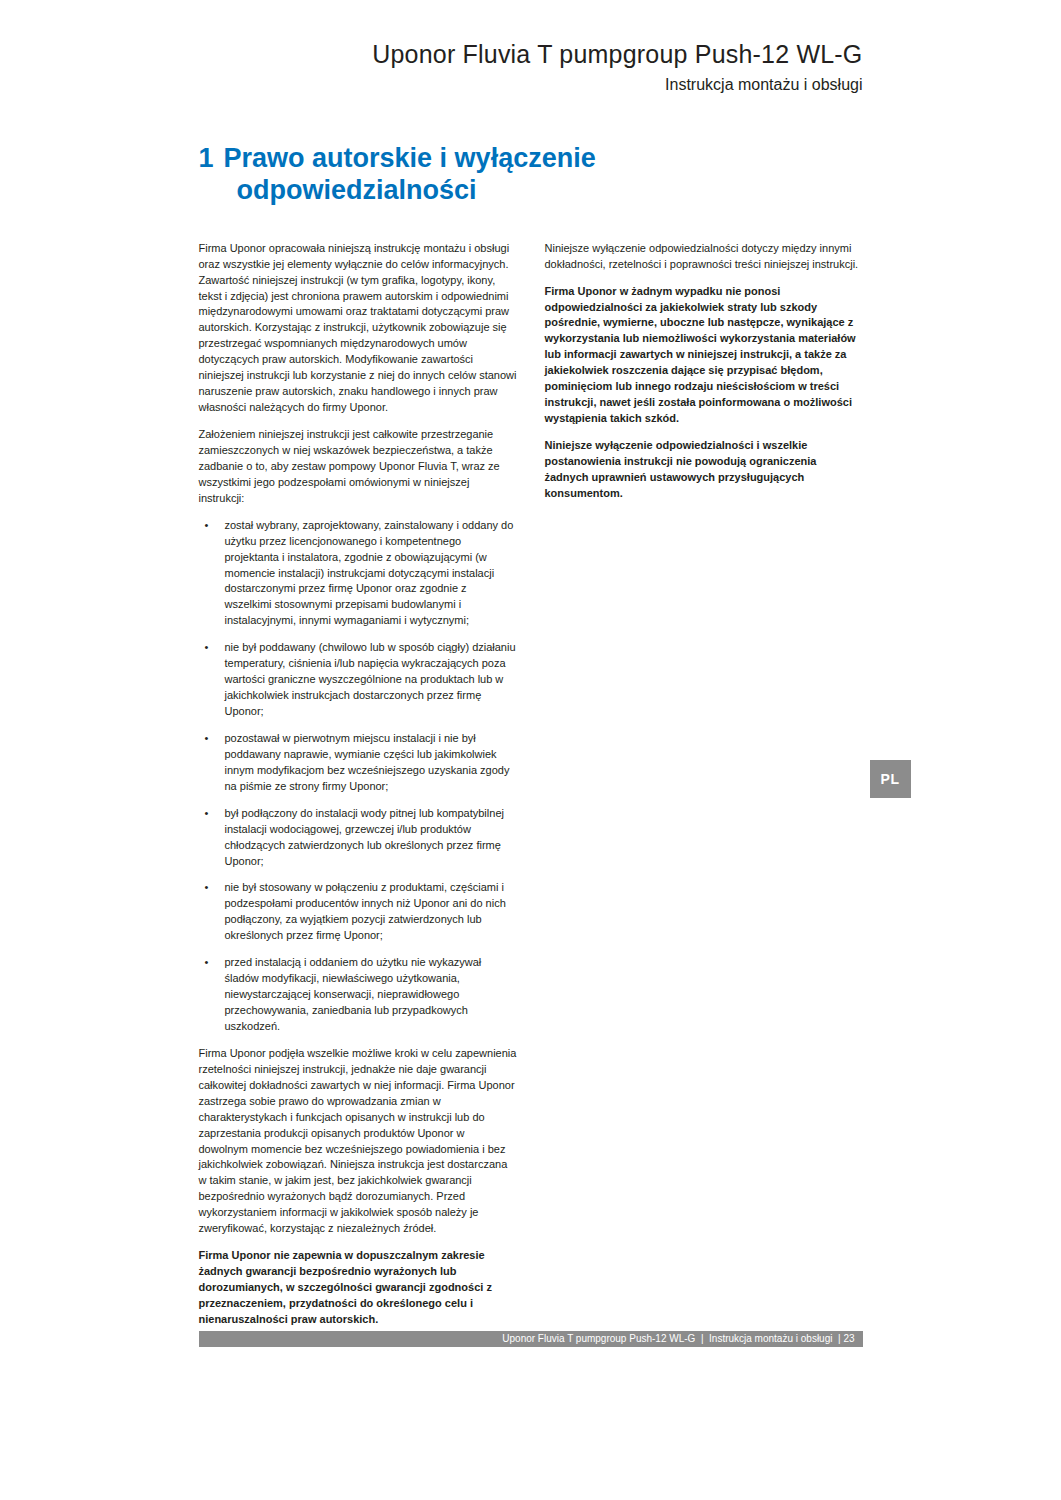Uponor Fluvia T pumpgroup Push-12 WL-G
Instrukcja montażu i obsługi
1 Prawo autorskie i wyłączenieodpowiedzialności
Firma Uponor opracowała niniejszą instrukcję montażu i obsługi oraz wszystkie jej elementy wyłącznie do celów informacyjnych. Zawartość niniejszej instrukcji (w tym grafika, logotypy, ikony, tekst i zdjęcia) jest chroniona prawem autorskim i odpowiednimi międzynarodowymi umowami oraz traktatami dotyczącymi praw autorskich. Korzystając z instrukcji, użytkownik zobowiązuje się przestrzegać wspomnianych międzynarodowych umów dotyczących praw autorskich. Modyfikowanie zawartości niniejszej instrukcji lub korzystanie z niej do innych celów stanowi naruszenie praw autorskich, znaku handlowego i innych praw własności należących do firmy Uponor.
Założeniem niniejszej instrukcji jest całkowite przestrzeganie zamieszczonych w niej wskazówek bezpieczeństwa, a także zadbanie o to, aby zestaw pompowy Uponor Fluvia T, wraz ze wszystkimi jego podzespołami omówionymi w niniejszej instrukcji:
został wybrany, zaprojektowany, zainstalowany i oddany do użytku przez licencjonowanego i kompetentnego projektanta i instalatora, zgodnie z obowiązującymi (w momencie instalacji) instrukcjami dotyczącymi instalacji dostarczonymi przez firmę Uponor oraz zgodnie z wszelkimi stosownymi przepisami budowlanymi i instalacyjnymi, innymi wymaganiami i wytycznymi;
nie był poddawany (chwilowo lub w sposób ciągły) działaniu temperatury, ciśnienia i/lub napięcia wykraczających poza wartości graniczne wyszczególnione na produktach lub w jakichkolwiek instrukcjach dostarczonych przez firmę Uponor;
pozostawał w pierwotnym miejscu instalacji i nie był poddawany naprawie, wymianie części lub jakimkolwiek innym modyfikacjom bez wcześniejszego uzyskania zgody na piśmie ze strony firmy Uponor;
był podłączony do instalacji wody pitnej lub kompatybilnej instalacji wodociągowej, grzewczej i/lub produktów chłodzących zatwierdzonych lub określonych przez firmę Uponor;
nie był stosowany w połączeniu z produktami, częściami i podzespołami producentów innych niż Uponor ani do nich podłączony, za wyjątkiem pozycji zatwierdzonych lub określonych przez firmę Uponor;
przed instalacją i oddaniem do użytku nie wykazywał śladów modyfikacji, niewłaściwego użytkowania, niewystarczającej konserwacji, nieprawidłowego przechowywania, zaniedbania lub przypadkowych uszkodzeń.
Firma Uponor podjęła wszelkie możliwe kroki w celu zapewnienia rzetelności niniejszej instrukcji, jednakże nie daje gwarancji całkowitej dokładności zawartych w niej informacji. Firma Uponor zastrzega sobie prawo do wprowadzania zmian w charakterystykach i funkcjach opisanych w instrukcji lub do zaprzestania produkcji opisanych produktów Uponor w dowolnym momencie bez wcześniejszego powiadomienia i bez jakichkolwiek zobowiązań. Niniejsza instrukcja jest dostarczana w takim stanie, w jakim jest, bez jakichkolwiek gwarancji bezpośrednio wyrażonych bądź dorozumianych. Przed wykorzystaniem informacji w jakikolwiek sposób należy je zweryfikować, korzystając z niezależnych źródeł.
Firma Uponor nie zapewnia w dopuszczalnym zakresie żadnych gwarancji bezpośrednio wyrażonych lub dorozumianych, w szczególności gwarancji zgodności z przeznaczeniem, przydatności do określonego celu i nienaruszalności praw autorskich.
Niniejsze wyłączenie odpowiedzialności dotyczy między innymi dokładności, rzetelności i poprawności treści niniejszej instrukcji.
Firma Uponor w żadnym wypadku nie ponosi odpowiedzialności za jakiekolwiek straty lub szkody pośrednie, wymierne, uboczne lub następcze, wynikające z wykorzystania lub niemożliwości wykorzystania materiałów lub informacji zawartych w niniejszej instrukcji, a także za jakiekolwiek roszczenia dające się przypisać błędom, pominięciom lub innego rodzaju nieścisłościom w treści instrukcji, nawet jeśli została poinformowana o możliwości wystąpienia takich szkód.
Niniejsze wyłączenie odpowiedzialności i wszelkie postanowienia instrukcji nie powodują ograniczenia żadnych uprawnień ustawowych przysługujących konsumentom.
PL
Uponor Fluvia T pumpgroup Push-12 WL-G | Instrukcja montażu i obsługi | 23